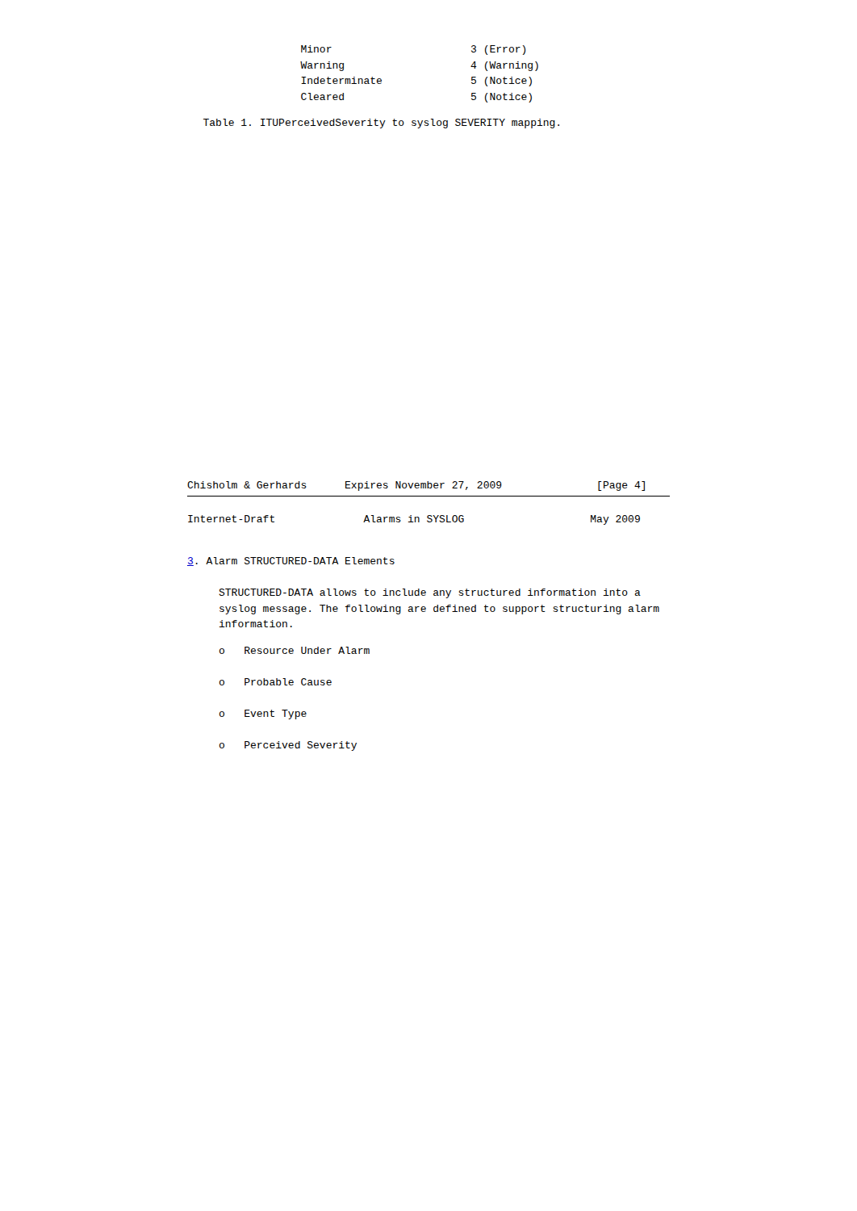Minor                      3 (Error)
                  Warning                    4 (Warning)
                  Indeterminate              5 (Notice)
                  Cleared                    5 (Notice)
Table 1. ITUPerceivedSeverity to syslog SEVERITY mapping.
Chisholm & Gerhards      Expires November 27, 2009               [Page 4]
Internet-Draft              Alarms in SYSLOG                    May 2009
3. Alarm STRUCTURED-DATA Elements
STRUCTURED-DATA allows to include any structured information into a syslog message. The following are defined to support structuring alarm information.
Resource Under Alarm
Probable Cause
Event Type
Perceived Severity